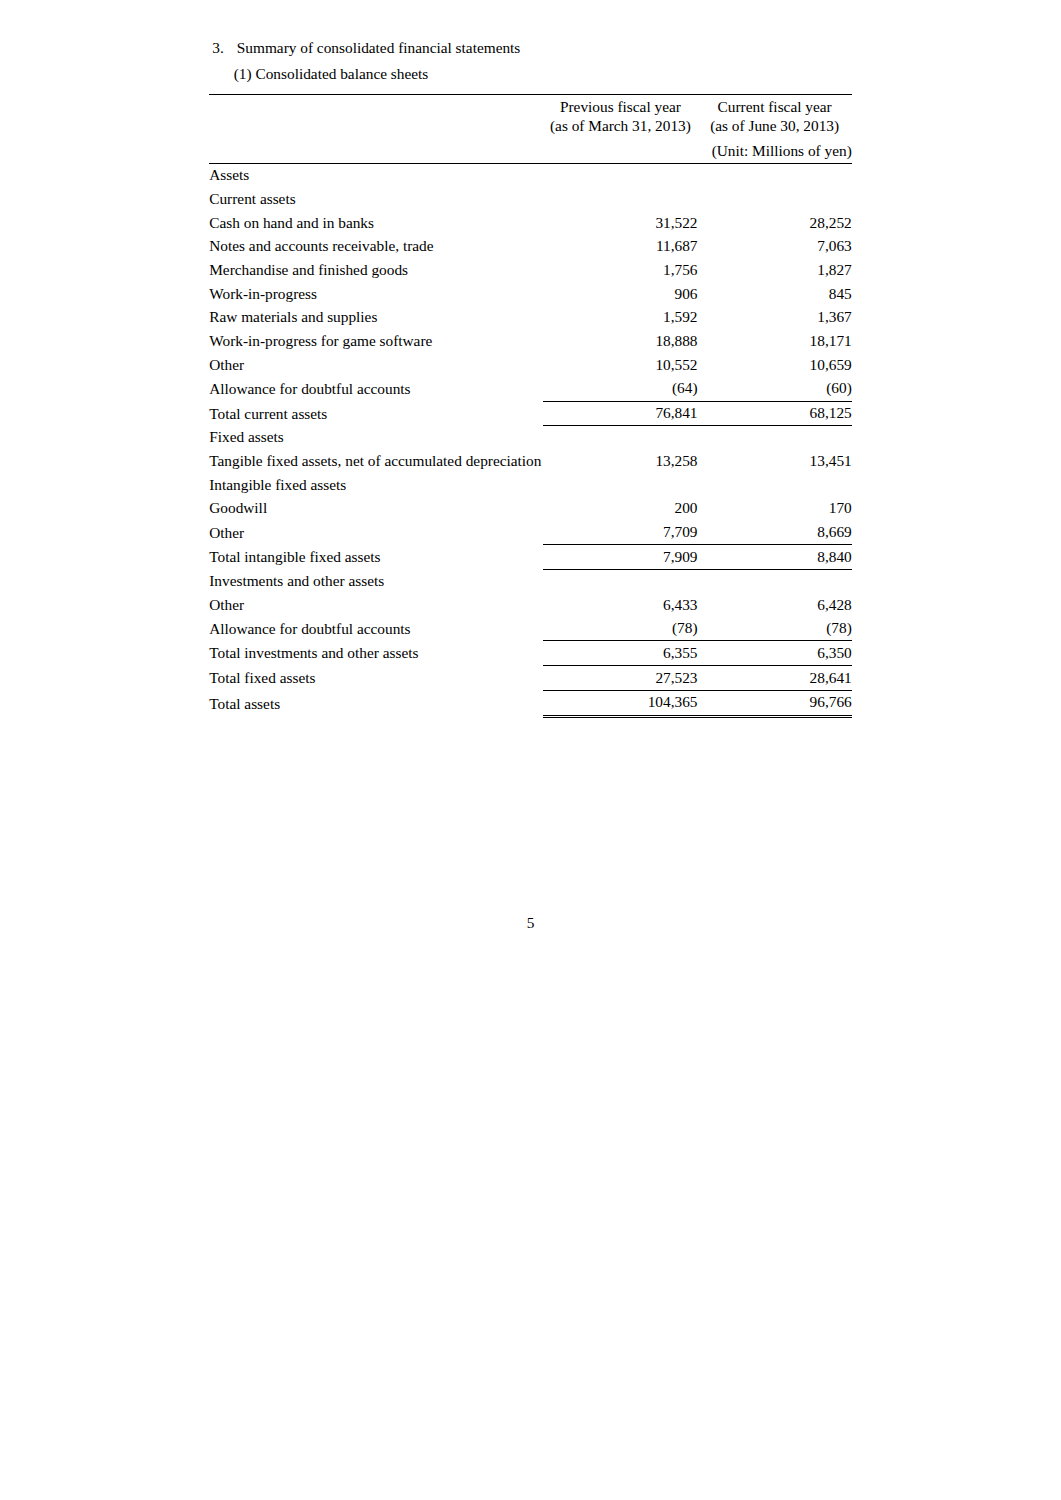3. Summary of consolidated financial statements
(1) Consolidated balance sheets
| | | (Unit: Millions of yen) |
| | Previous fiscal year (as of March 31, 2013) | Current fiscal year (as of June 30, 2013) |
| Assets | | |
| Current assets | | |
| Cash on hand and in banks | 31,522 | 28,252 |
| Notes and accounts receivable, trade | 11,687 | 7,063 |
| Merchandise and finished goods | 1,756 | 1,827 |
| Work-in-progress | 906 | 845 |
| Raw materials and supplies | 1,592 | 1,367 |
| Work-in-progress for game software | 18,888 | 18,171 |
| Other | 10,552 | 10,659 |
| Allowance for doubtful accounts | (64) | (60) |
| Total current assets | 76,841 | 68,125 |
| Fixed assets | | |
| Tangible fixed assets, net of accumulated depreciation | 13,258 | 13,451 |
| Intangible fixed assets | | |
| Goodwill | 200 | 170 |
| Other | 7,709 | 8,669 |
| Total intangible fixed assets | 7,909 | 8,840 |
| Investments and other assets | | |
| Other | 6,433 | 6,428 |
| Allowance for doubtful accounts | (78) | (78) |
| Total investments and other assets | 6,355 | 6,350 |
| Total fixed assets | 27,523 | 28,641 |
| Total assets | 104,365 | 96,766 |
5